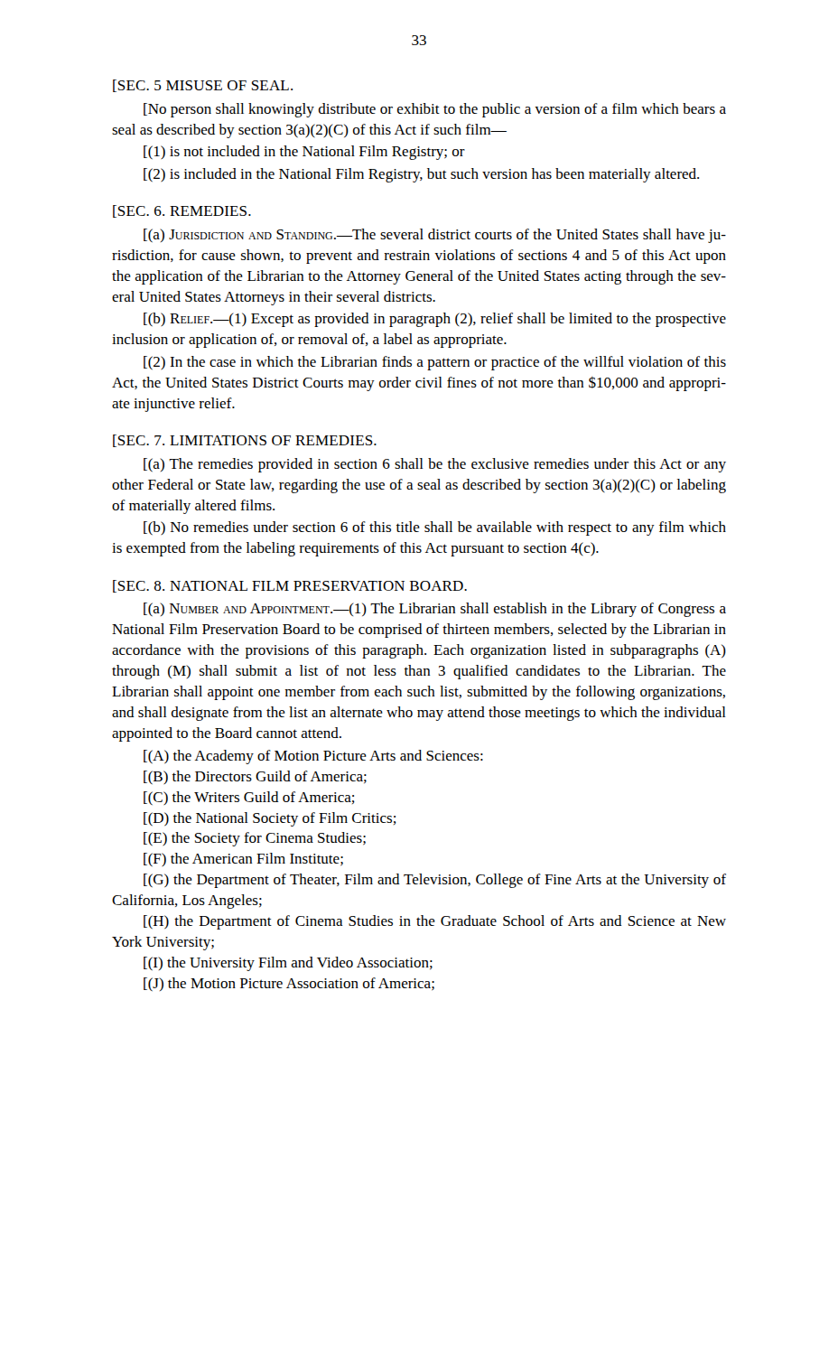33
[SEC. 5 MISUSE OF SEAL.
[No person shall knowingly distribute or exhibit to the public a version of a film which bears a seal as described by section 3(a)(2)(C) of this Act if such film—
[(1) is not included in the National Film Registry; or
[(2) is included in the National Film Registry, but such version has been materially altered.
[SEC. 6. REMEDIES.
[(a) Jurisdiction and Standing.—The several district courts of the United States shall have jurisdiction, for cause shown, to prevent and restrain violations of sections 4 and 5 of this Act upon the application of the Librarian to the Attorney General of the United States acting through the several United States Attorneys in their several districts.
[(b) Relief.—(1) Except as provided in paragraph (2), relief shall be limited to the prospective inclusion or application of, or removal of, a label as appropriate.
[(2) In the case in which the Librarian finds a pattern or practice of the willful violation of this Act, the United States District Courts may order civil fines of not more than $10,000 and appropriate injunctive relief.
[SEC. 7. LIMITATIONS OF REMEDIES.
[(a) The remedies provided in section 6 shall be the exclusive remedies under this Act or any other Federal or State law, regarding the use of a seal as described by section 3(a)(2)(C) or labeling of materially altered films.
[(b) No remedies under section 6 of this title shall be available with respect to any film which is exempted from the labeling requirements of this Act pursuant to section 4(c).
[SEC. 8. NATIONAL FILM PRESERVATION BOARD.
[(a) Number and Appointment.—(1) The Librarian shall establish in the Library of Congress a National Film Preservation Board to be comprised of thirteen members, selected by the Librarian in accordance with the provisions of this paragraph. Each organization listed in subparagraphs (A) through (M) shall submit a list of not less than 3 qualified candidates to the Librarian. The Librarian shall appoint one member from each such list, submitted by the following organizations, and shall designate from the list an alternate who may attend those meetings to which the individual appointed to the Board cannot attend.
[(A) the Academy of Motion Picture Arts and Sciences:
[(B) the Directors Guild of America;
[(C) the Writers Guild of America;
[(D) the National Society of Film Critics;
[(E) the Society for Cinema Studies;
[(F) the American Film Institute;
[(G) the Department of Theater, Film and Television, College of Fine Arts at the University of California, Los Angeles;
[(H) the Department of Cinema Studies in the Graduate School of Arts and Science at New York University;
[(I) the University Film and Video Association;
[(J) the Motion Picture Association of America;